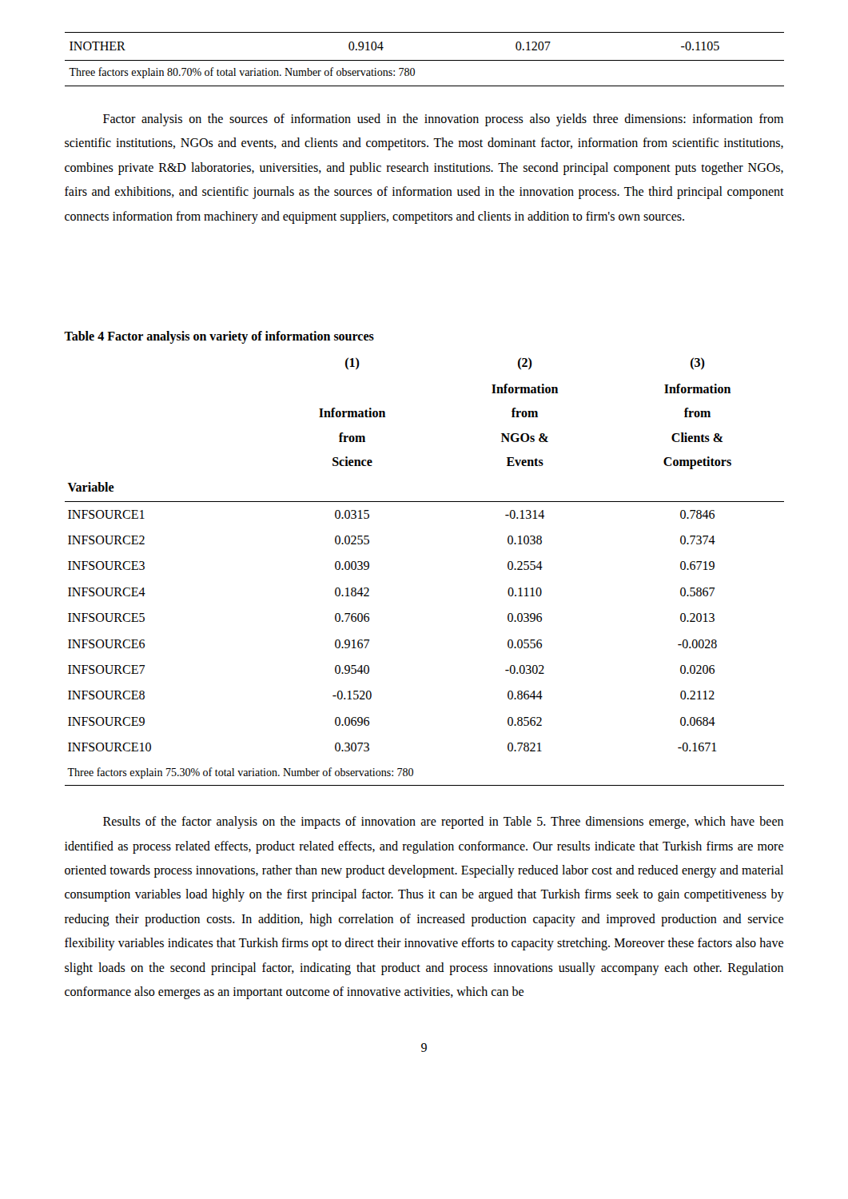| INOTHER | 0.9104 | 0.1207 | -0.1105 |
| Three factors explain 80.70% of total variation. Number of observations: 780 |
Factor analysis on the sources of information used in the innovation process also yields three dimensions: information from scientific institutions, NGOs and events, and clients and competitors. The most dominant factor, information from scientific institutions, combines private R&D laboratories, universities, and public research institutions. The second principal component puts together NGOs, fairs and exhibitions, and scientific journals as the sources of information used in the innovation process. The third principal component connects information from machinery and equipment suppliers, competitors and clients in addition to firm's own sources.
Table 4 Factor analysis on variety of information sources
| | (1) | (2) | (3) |
| --- | --- | --- | --- |
| | Information from Science | Information from NGOs & Events | Information from Clients & Competitors |
| Variable | | | |
| INFSOURCE1 | 0.0315 | -0.1314 | 0.7846 |
| INFSOURCE2 | 0.0255 | 0.1038 | 0.7374 |
| INFSOURCE3 | 0.0039 | 0.2554 | 0.6719 |
| INFSOURCE4 | 0.1842 | 0.1110 | 0.5867 |
| INFSOURCE5 | 0.7606 | 0.0396 | 0.2013 |
| INFSOURCE6 | 0.9167 | 0.0556 | -0.0028 |
| INFSOURCE7 | 0.9540 | -0.0302 | 0.0206 |
| INFSOURCE8 | -0.1520 | 0.8644 | 0.2112 |
| INFSOURCE9 | 0.0696 | 0.8562 | 0.0684 |
| INFSOURCE10 | 0.3073 | 0.7821 | -0.1671 |
| Three factors explain 75.30% of total variation. Number of observations: 780 |
Results of the factor analysis on the impacts of innovation are reported in Table 5. Three dimensions emerge, which have been identified as process related effects, product related effects, and regulation conformance. Our results indicate that Turkish firms are more oriented towards process innovations, rather than new product development. Especially reduced labor cost and reduced energy and material consumption variables load highly on the first principal factor. Thus it can be argued that Turkish firms seek to gain competitiveness by reducing their production costs. In addition, high correlation of increased production capacity and improved production and service flexibility variables indicates that Turkish firms opt to direct their innovative efforts to capacity stretching. Moreover these factors also have slight loads on the second principal factor, indicating that product and process innovations usually accompany each other. Regulation conformance also emerges as an important outcome of innovative activities, which can be
9